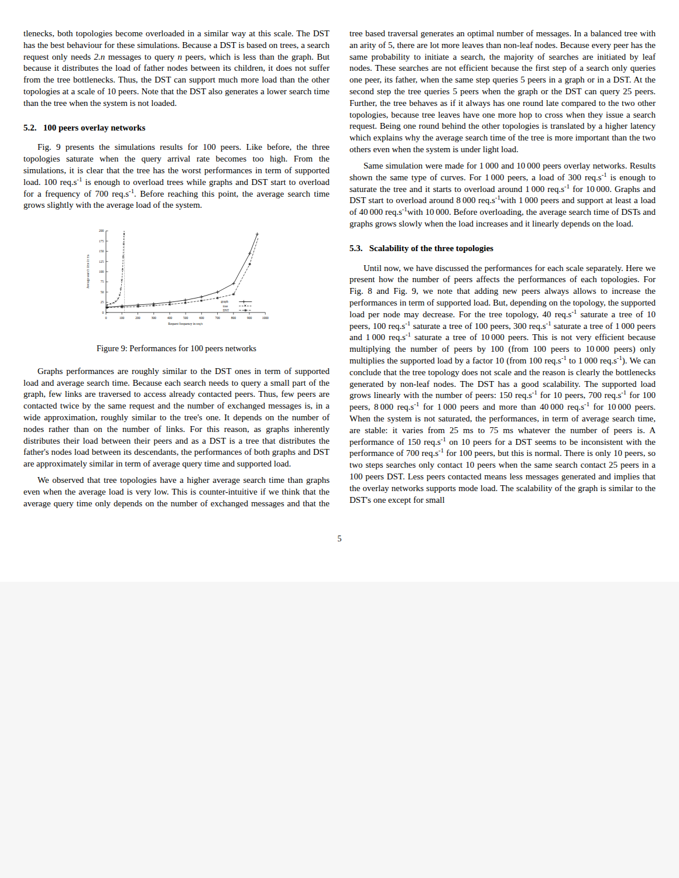tlenecks, both topologies become overloaded in a similar way at this scale. The DST has the best behaviour for these simulations. Because a DST is based on trees, a search request only needs 2.n messages to query n peers, which is less than the graph. But because it distributes the load of father nodes between its children, it does not suffer from the tree bottlenecks. Thus, the DST can support much more load than the other topologies at a scale of 10 peers. Note that the DST also generates a lower search time than the tree when the system is not loaded.
5.2. 100 peers overlay networks
Fig. 9 presents the simulations results for 100 peers. Like before, the three topologies saturate when the query arrival rate becomes too high. From the simulations, it is clear that the tree has the worst performances in term of supported load. 100 req.s-1 is enough to overload trees while graphs and DST start to overload for a frequency of 700 req.s-1. Before reaching this point, the average search time grows slightly with the average load of the system.
0 25 50 75 100 125 150 175 200 0 100 200 300 400 500 600 700 800 900 1000 Request frequency in req/s Average search time in ms graph tree DST
Figure 9: Performances for 100 peers networks
Graphs performances are roughly similar to the DST ones in term of supported load and average search time. Because each search needs to query a small part of the graph, few links are traversed to access already contacted peers. Thus, few peers are contacted twice by the same request and the number of exchanged messages is, in a wide approximation, roughly similar to the tree's one. It depends on the number of nodes rather than on the number of links. For this reason, as graphs inherently distributes their load between their peers and as a DST is a tree that distributes the father's nodes load between its descendants, the performances of both graphs and DST are approximately similar in term of average query time and supported load.
We observed that tree topologies have a higher average search time than graphs even when the average load is very low. This is counter-intuitive if we think that the average query time only depends on the number of exchanged messages and that the tree based traversal generates an optimal number of messages. In a balanced tree with an arity of 5, there are lot more leaves than non-leaf nodes. Because every peer has the same probability to initiate a search, the majority of searches are initiated by leaf nodes. These searches are not efficient because the first step of a search only queries one peer, its father, when the same step queries 5 peers in a graph or in a DST. At the second step the tree queries 5 peers when the graph or the DST can query 25 peers. Further, the tree behaves as if it always has one round late compared to the two other topologies, because tree leaves have one more hop to cross when they issue a search request. Being one round behind the other topologies is translated by a higher latency which explains why the average search time of the tree is more important than the two others even when the system is under light load.
Same simulation were made for 1 000 and 10 000 peers overlay networks. Results shown the same type of curves. For 1 000 peers, a load of 300 req.s-1 is enough to saturate the tree and it starts to overload around 1 000 req.s-1 for 10 000. Graphs and DST start to overload around 8 000 req.s-1with 1 000 peers and support at least a load of 40 000 req.s-1with 10 000. Before overloading, the average search time of DSTs and graphs grows slowly when the load increases and it linearly depends on the load.
5.3. Scalability of the three topologies
Until now, we have discussed the performances for each scale separately. Here we present how the number of peers affects the performances of each topologies. For Fig. 8 and Fig. 9, we note that adding new peers always allows to increase the performances in term of supported load. But, depending on the topology, the supported load per node may decrease. For the tree topology, 40 req.s-1 saturate a tree of 10 peers, 100 req.s-1 saturate a tree of 100 peers, 300 req.s-1 saturate a tree of 1 000 peers and 1 000 req.s-1 saturate a tree of 10 000 peers. This is not very efficient because multiplying the number of peers by 100 (from 100 peers to 10 000 peers) only multiplies the supported load by a factor 10 (from 100 req.s-1 to 1 000 req.s-1). We can conclude that the tree topology does not scale and the reason is clearly the bottlenecks generated by non-leaf nodes. The DST has a good scalability. The supported load grows linearly with the number of peers: 150 req.s-1 for 10 peers, 700 req.s-1 for 100 peers, 8 000 req.s-1 for 1 000 peers and more than 40 000 req.s-1 for 10 000 peers. When the system is not saturated, the performances, in term of average search time, are stable: it varies from 25 ms to 75 ms whatever the number of peers is. A performance of 150 req.s-1 on 10 peers for a DST seems to be inconsistent with the performance of 700 req.s-1 for 100 peers, but this is normal. There is only 10 peers, so two steps searches only contact 10 peers when the same search contact 25 peers in a 100 peers DST. Less peers contacted means less messages generated and implies that the overlay networks supports mode load. The scalability of the graph is similar to the DST's one except for small
5